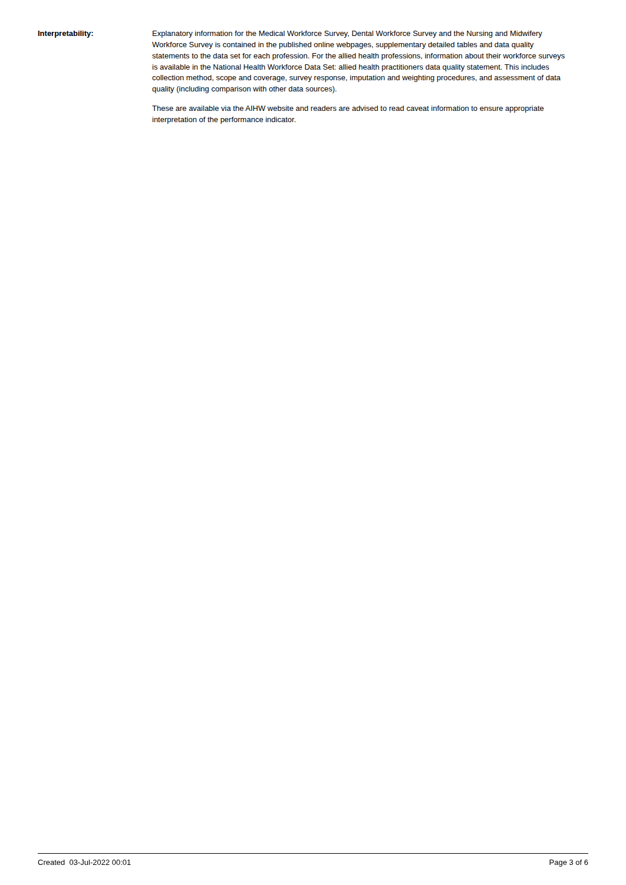Interpretability:
Explanatory information for the Medical Workforce Survey, Dental Workforce Survey and the Nursing and Midwifery Workforce Survey is contained in the published online webpages, supplementary detailed tables and data quality statements to the data set for each profession. For the allied health professions, information about their workforce surveys is available in the National Health Workforce Data Set: allied health practitioners data quality statement. This includes collection method, scope and coverage, survey response, imputation and weighting procedures, and assessment of data quality (including comparison with other data sources).
These are available via the AIHW website and readers are advised to read caveat information to ensure appropriate interpretation of the performance indicator.
Created 03-Jul-2022 00:01 Page 3 of 6